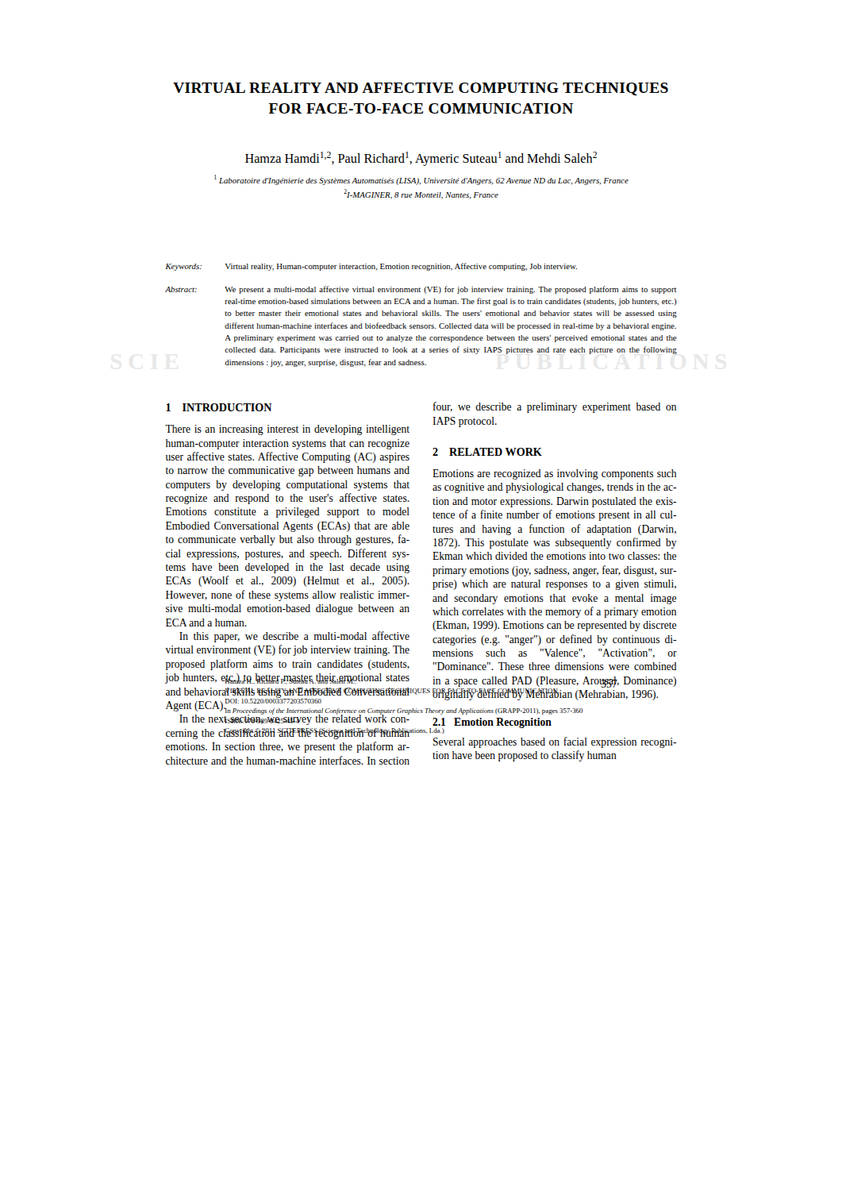SCIE PUBLICATIONS
Virtual Reality and Affective Computing Techniques
for Face-to-Face Communication
Hamza Hamdi1,2, Paul Richard1, Aymeric Suteau1 and Mehdi Saleh2
1 Laboratoire d'Ingénierie des Systèmes Automatisés (LISA), Université d'Angers, 62 Avenue ND du Lac, Angers, France
2I-MAGINER, 8 rue Monteil, Nantes, France
Keywords:
Virtual reality, Human-computer interaction, Emotion recognition, Affective computing, Job interview.
Abstract:
We present a multi-modal affective virtual environment (VE) for job interview training. The proposed platform aims to support real-time emotion-based simulations between an ECA and a human. The first goal is to train candidates (students, job hunters, etc.) to better master their emotional states and behavioral skills. The users' emotional and behavior states will be assessed using different human-machine interfaces and biofeedback sensors. Collected data will be processed in real-time by a behavioral engine. A preliminary experiment was carried out to analyze the correspondence between the users' perceived emotional states and the collected data. Participants were instructed to look at a series of sixty IAPS pictures and rate each picture on the following dimensions : joy, anger, surprise, disgust, fear and sadness.
1 INTRODUCTION
There is an increasing interest in developing intelligent human-computer interaction systems that can recognize user affective states. Affective Computing (AC) aspires to narrow the communicative gap between humans and computers by developing computational systems that recognize and respond to the user's affective states. Emotions constitute a privileged support to model Embodied Conversational Agents (ECAs) that are able to communicate verbally but also through gestures, facial expressions, postures, and speech. Different systems have been developed in the last decade using ECAs (Woolf et al., 2009) (Helmut et al., 2005). However, none of these systems allow realistic immersive multi-modal emotion-based dialogue between an ECA and a human.
In this paper, we describe a multi-modal affective virtual environment (VE) for job interview training. The proposed platform aims to train candidates (students, job hunters, etc.) to better master their emotional states and behavioral skills using an Embodied Conversational Agent (ECA).
In the next section, we survey the related work concerning the classification and the recognition of human emotions. In section three, we present the platform architecture and the human-machine interfaces. In section four, we describe a preliminary experiment based on IAPS protocol.
2 RELATED WORK
Emotions are recognized as involving components such as cognitive and physiological changes, trends in the action and motor expressions. Darwin postulated the existence of a finite number of emotions present in all cultures and having a function of adaptation (Darwin, 1872). This postulate was subsequently confirmed by Ekman which divided the emotions into two classes: the primary emotions (joy, sadness, anger, fear, disgust, surprise) which are natural responses to a given stimuli, and secondary emotions that evoke a mental image which correlates with the memory of a primary emotion (Ekman, 1999). Emotions can be represented by discrete categories (e.g. "anger") or defined by continuous dimensions such as "Valence", "Activation", or "Dominance". These three dimensions were combined in a space called PAD (Pleasure, Arousal, Dominance) originally defined by Mehrabian (Mehrabian, 1996).
2.1 Emotion Recognition
Several approaches based on facial expression recognition have been proposed to classify human
357
Hamza H., Richard P., Suteau A. and Saleh M..
VIRTUAL REALITY AND AFFECTIVE COMPUTING TECHNIQUES FOR FACE-TO-FACE COMMUNICATION.
DOI: 10.5220/0003377203570360
In Proceedings of the International Conference on Computer Graphics Theory and Applications (GRAPP-2011), pages 357-360
ISBN: 978-989-8425-45-4
Copyright © 2011 SCITEPRESS (Science and Technology Publications, Lda.)